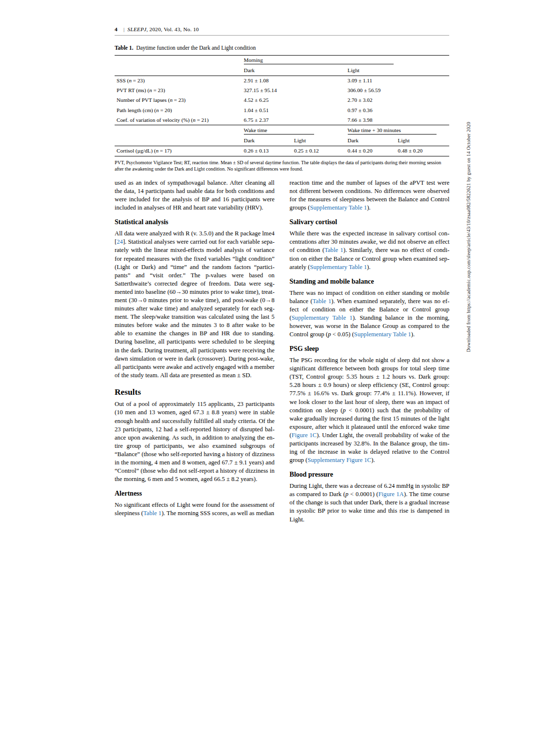4|SLEEPJ, 2020, Vol. 43, No. 10
Table 1. Daytime function under the Dark and Light condition
| | Morning |
| | Dark | Light |
| SSS ( n = 23) | 2.91 ± 1.08 | 3.09 ± 1.11 |
| PVT RT (ms) ( n = 23) | 327.15 ± 95.14 | 306.00 ± 56.59 |
| Number of PVT lapses ( n = 23) | 4.52 ± 6.25 | 2.70 ± 3.02 |
| Path length (cm) ( n = 20) | 1.04 ± 0.51 | 0.97 ± 0.36 |
| Coef. of variation of velocity (%) ( n = 21) | 6.75 ± 2.37 | 7.66 ± 3.98 |
| | Wake time | Wake time + 30 minutes |
| | Dark | Light | Dark | Light |
| Cortisol (µg/dL) ( n = 17) | 0.26 ± 0.13 | 0.25 ± 0.12 | 0.44 ± 0.20 | 0.48 ± 0.20 |
PVT, Psychomotor Vigilance Test; RT, reaction time. Mean ± SD of several daytime function. The table displays the data of participants during their morning session after the awakening under the Dark and Light condition. No significant differences were found.
used as an index of sympathovagal balance. After cleaning all the data, 14 participants had usable data for both conditions and were included for the analysis of BP and 16 participants were included in analyses of HR and heart rate variability (HRV).
Statistical analysis
All data were analyzed with R (v. 3.5.0) and the R package lme4 [24]. Statistical analyses were carried out for each variable separately with the linear mixed-effects model analysis of variance for repeated measures with the fixed variables “light condition” (Light or Dark) and “time” and the random factors “participants” and “visit order.” The p-values were based on Satterthwaite’s corrected degree of freedom. Data were segmented into baseline (60→30 minutes prior to wake time), treatment (30→0 minutes prior to wake time), and post-wake (0→8 minutes after wake time) and analyzed separately for each segment. The sleep/wake transition was calculated using the last 5 minutes before wake and the minutes 3 to 8 after wake to be able to examine the changes in BP and HR due to standing. During baseline, all participants were scheduled to be sleeping in the dark. During treatment, all participants were receiving the dawn simulation or were in dark (crossover). During post-wake, all participants were awake and actively engaged with a member of the study team. All data are presented as mean ± SD.
Results
Out of a pool of approximately 115 applicants, 23 participants (10 men and 13 women, aged 67.3 ± 8.8 years) were in stable enough health and successfully fulfilled all study criteria. Of the 23 participants, 12 had a self-reported history of disrupted balance upon awakening. As such, in addition to analyzing the entire group of participants, we also examined subgroups of “Balance” (those who self-reported having a history of dizziness in the morning, 4 men and 8 women, aged 67.7 ± 9.1 years) and “Control” (those who did not self-report a history of dizziness in the morning, 6 men and 5 women, aged 66.5 ± 8.2 years).
Alertness
No significant effects of Light were found for the assessment of sleepiness (Table 1). The morning SSS scores, as well as median
reaction time and the number of lapses of the aPVT test were not different between conditions. No differences were observed for the measures of sleepiness between the Balance and Control groups (Supplementary Table 1).
Salivary cortisol
While there was the expected increase in salivary cortisol concentrations after 30 minutes awake, we did not observe an effect of condition (Table 1). Similarly, there was no effect of condition on either the Balance or Control group when examined separately (Supplementary Table 1).
Standing and mobile balance
There was no impact of condition on either standing or mobile balance (Table 1). When examined separately, there was no effect of condition on either the Balance or Control group (Supplementary Table 1). Standing balance in the morning, however, was worse in the Balance Group as compared to the Control group (p < 0.05) (Supplementary Table 1).
PSG sleep
The PSG recording for the whole night of sleep did not show a significant difference between both groups for total sleep time (TST, Control group: 5.35 hours ± 1.2 hours vs. Dark group: 5.28 hours ± 0.9 hours) or sleep efficiency (SE, Control group: 77.5% ± 16.6% vs. Dark group: 77.4% ± 11.1%). However, if we look closer to the last hour of sleep, there was an impact of condition on sleep (p < 0.0001) such that the probability of wake gradually increased during the first 15 minutes of the light exposure, after which it plateaued until the enforced wake time (Figure 1C). Under Light, the overall probability of wake of the participants increased by 32.8%. In the Balance group, the timing of the increase in wake is delayed relative to the Control group (Supplementary Figure 1C).
Blood pressure
During Light, there was a decrease of 6.24 mmHg in systolic BP as compared to Dark (p < 0.0001) (Figure 1A). The time course of the change is such that under Dark, there is a gradual increase in systolic BP prior to wake time and this rise is dampened in Light.
Downloaded from https://academic.oup.com/sleep/article/43/10/zsaa082/5822621 by guest on 14 October 2020